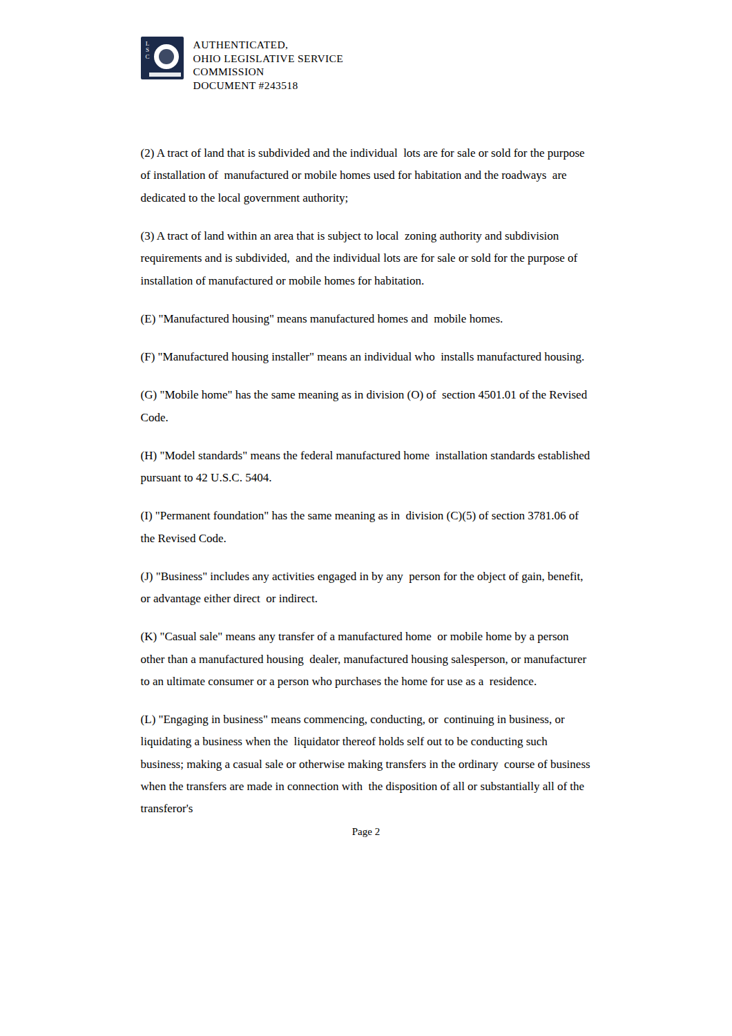L
S
C
AUTHENTICATED,
OHIO LEGISLATIVE SERVICE
COMMISSION
DOCUMENT #243518
(2) A tract of land that is subdivided and the individual lots are for sale or sold for the purpose of installation of manufactured or mobile homes used for habitation and the roadways are dedicated to the local government authority;
(3) A tract of land within an area that is subject to local zoning authority and subdivision requirements and is subdivided, and the individual lots are for sale or sold for the purpose of installation of manufactured or mobile homes for habitation.
(E) "Manufactured housing" means manufactured homes and mobile homes.
(F) "Manufactured housing installer" means an individual who installs manufactured housing.
(G) "Mobile home" has the same meaning as in division (O) of section 4501.01 of the Revised Code.
(H) "Model standards" means the federal manufactured home installation standards established pursuant to 42 U.S.C. 5404.
(I) "Permanent foundation" has the same meaning as in division (C)(5) of section 3781.06 of the Revised Code.
(J) "Business" includes any activities engaged in by any person for the object of gain, benefit, or advantage either direct or indirect.
(K) "Casual sale" means any transfer of a manufactured home or mobile home by a person other than a manufactured housing dealer, manufactured housing salesperson, or manufacturer to an ultimate consumer or a person who purchases the home for use as a residence.
(L) "Engaging in business" means commencing, conducting, or continuing in business, or liquidating a business when the liquidator thereof holds self out to be conducting such business; making a casual sale or otherwise making transfers in the ordinary course of business when the transfers are made in connection with the disposition of all or substantially all of the transferor's
Page 2